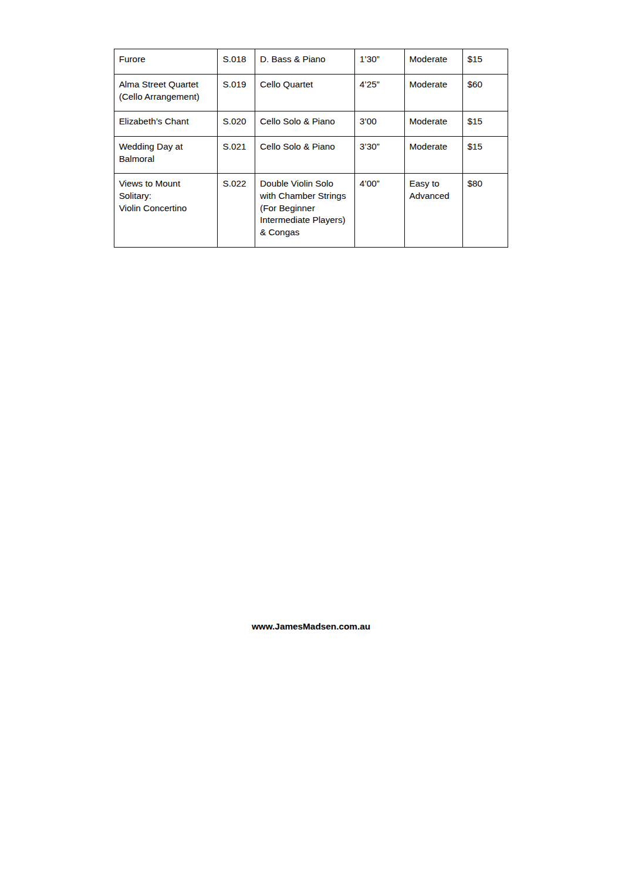| Furore | S.018 | D. Bass & Piano | 1’30” | Moderate | $15 |
| Alma Street Quartet (Cello Arrangement) | S.019 | Cello Quartet | 4’25” | Moderate | $60 |
| Elizabeth’s Chant | S.020 | Cello Solo & Piano | 3’00 | Moderate | $15 |
| Wedding Day at Balmoral | S.021 | Cello Solo & Piano | 3’30” | Moderate | $15 |
| Views to Mount Solitary: Violin Concertino | S.022 | Double Violin Solo with Chamber Strings (For Beginner Intermediate Players) & Congas | 4’00” | Easy to Advanced | $80 |
www.JamesMadsen.com.au